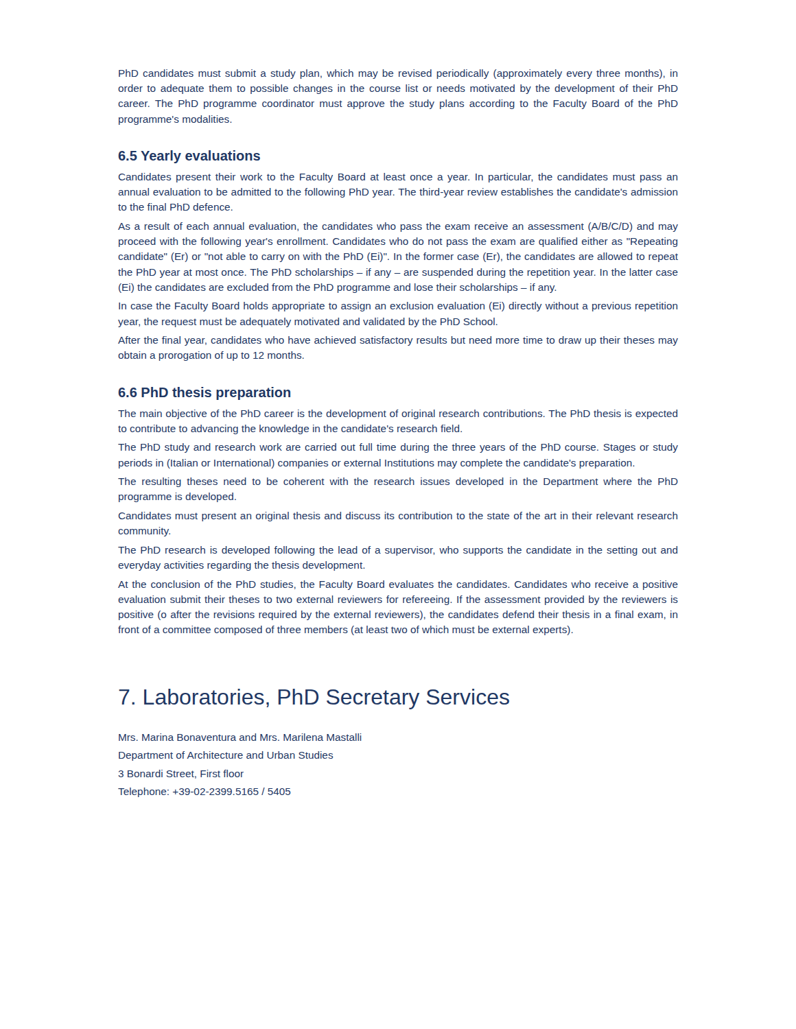PhD candidates must submit a study plan, which may be revised periodically (approximately every three months), in order to adequate them to possible changes in the course list or needs motivated by the development of their PhD career. The PhD programme coordinator must approve the study plans according to the Faculty Board of the PhD programme's modalities.
6.5 Yearly evaluations
Candidates present their work to the Faculty Board at least once a year. In particular, the candidates must pass an annual evaluation to be admitted to the following PhD year. The third-year review establishes the candidate's admission to the final PhD defence.
As a result of each annual evaluation, the candidates who pass the exam receive an assessment (A/B/C/D) and may proceed with the following year's enrollment. Candidates who do not pass the exam are qualified either as "Repeating candidate" (Er) or "not able to carry on with the PhD (Ei)". In the former case (Er), the candidates are allowed to repeat the PhD year at most once. The PhD scholarships – if any – are suspended during the repetition year. In the latter case (Ei) the candidates are excluded from the PhD programme and lose their scholarships – if any.
In case the Faculty Board holds appropriate to assign an exclusion evaluation (Ei) directly without a previous repetition year, the request must be adequately motivated and validated by the PhD School.
After the final year, candidates who have achieved satisfactory results but need more time to draw up their theses may obtain a prorogation of up to 12 months.
6.6 PhD thesis preparation
The main objective of the PhD career is the development of original research contributions. The PhD thesis is expected to contribute to advancing the knowledge in the candidate's research field.
The PhD study and research work are carried out full time during the three years of the PhD course. Stages or study periods in (Italian or International) companies or external Institutions may complete the candidate's preparation.
The resulting theses need to be coherent with the research issues developed in the Department where the PhD programme is developed.
Candidates must present an original thesis and discuss its contribution to the state of the art in their relevant research community.
The PhD research is developed following the lead of a supervisor, who supports the candidate in the setting out and everyday activities regarding the thesis development.
At the conclusion of the PhD studies, the Faculty Board evaluates the candidates. Candidates who receive a positive evaluation submit their theses to two external reviewers for refereeing. If the assessment provided by the reviewers is positive (o after the revisions required by the external reviewers), the candidates defend their thesis in a final exam, in front of a committee composed of three members (at least two of which must be external experts).
7. Laboratories, PhD Secretary Services
Mrs. Marina Bonaventura and Mrs. Marilena Mastalli
Department of Architecture and Urban Studies
3 Bonardi Street, First floor
Telephone: +39-02-2399.5165 / 5405